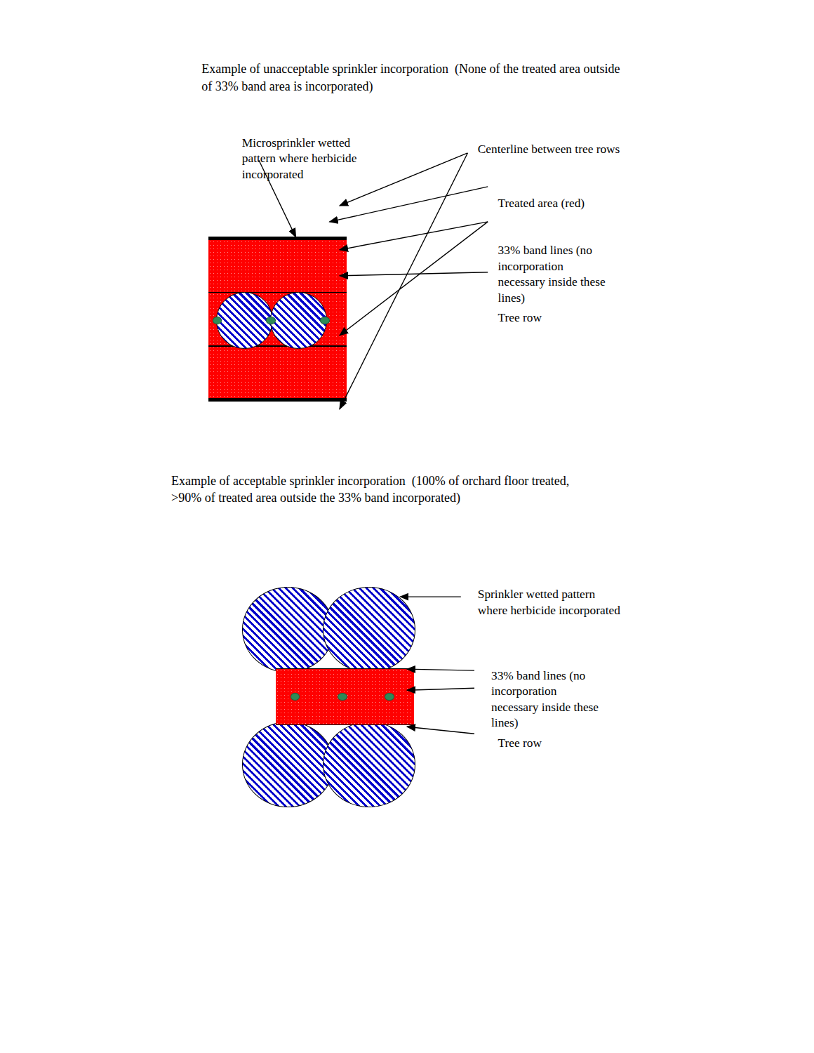Example of unacceptable sprinkler incorporation (None of the treated area outside of 33% band area is incorporated)
Microsprinkler wetted pattern where herbicide incorporated
Centerline between tree rows
Treated area (red)
33% band lines (no incorporation necessary inside these lines)
Tree row
Example of acceptable sprinkler incorporation (100% of orchard floor treated, >90% of treated area outside the 33% band incorporated)
Sprinkler wetted pattern where herbicide incorporated
33% band lines (no incorporation necessary inside these lines)
Tree row